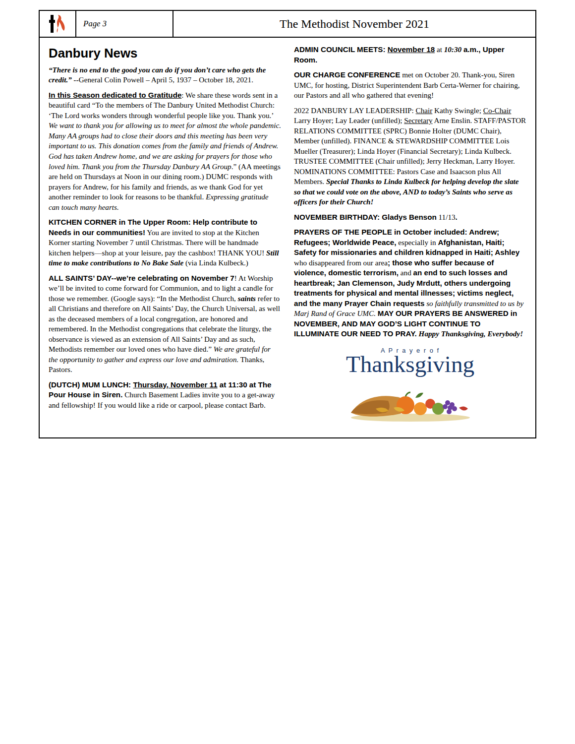Page 3
The Methodist November 2021
Danbury News
“There is no end to the good you can do if you don’t care who gets the credit.” --General Colin Powell – April 5, 1937 – October 18, 2021.
In this Season dedicated to Gratitude: We share these words sent in a beautiful card “To the members of The Danbury United Methodist Church: ‘The Lord works wonders through wonderful people like you. Thank you.’ We want to thank you for allowing us to meet for almost the whole pandemic. Many AA groups had to close their doors and this meeting has been very important to us. This donation comes from the family and friends of Andrew. God has taken Andrew home, and we are asking for prayers for those who loved him. Thank you from the Thursday Danbury AA Group.” (AA meetings are held on Thursdays at Noon in our dining room.) DUMC responds with prayers for Andrew, for his family and friends, as we thank God for yet another reminder to look for reasons to be thankful. Expressing gratitude can touch many hearts.
KITCHEN CORNER in The Upper Room: Help contribute to Needs in our communities! You are invited to stop at the Kitchen Korner starting November 7 until Christmas. There will be handmade kitchen helpers—shop at your leisure, pay the cashbox! THANK YOU! Still time to make contributions to No Bake Sale (via Linda Kulbeck.)
ALL SAINTS’ DAY--we’re celebrating on November 7! At Worship we’ll be invited to come forward for Communion, and to light a candle for those we remember. (Google says): “In the Methodist Church, saints refer to all Christians and therefore on All Saints’ Day, the Church Universal, as well as the deceased members of a local congregation, are honored and remembered. In the Methodist congregations that celebrate the liturgy, the observance is viewed as an extension of All Saints’ Day and as such, Methodists remember our loved ones who have died.” We are grateful for the opportunity to gather and express our love and admiration. Thanks, Pastors.
(DUTCH) MUM LUNCH: Thursday, November 11 at 11:30 at The Pour House in Siren. Church Basement Ladies invite you to a get-away and fellowship! If you would like a ride or carpool, please contact Barb.
ADMIN COUNCIL MEETS: November 18 at 10:30 a.m., Upper Room.
OUR CHARGE CONFERENCE met on October 20. Thank-you, Siren UMC, for hosting, District Superintendent Barb Certa-Werner for chairing, our Pastors and all who gathered that evening!
2022 DANBURY LAY LEADERSHIP: Chair Kathy Swingle; Co-Chair Larry Hoyer; Lay Leader (unfilled); Secretary Arne Enslin. STAFF/PASTOR RELATIONS COMMITTEE (SPRC) Bonnie Holter (DUMC Chair), Member (unfilled). FINANCE & STEWARDSHIP COMMITTEE Lois Mueller (Treasurer); Linda Hoyer (Financial Secretary); Linda Kulbeck. TRUSTEE COMMITTEE (Chair unfilled); Jerry Heckman, Larry Hoyer. NOMINATIONS COMMITTEE: Pastors Case and Isaacson plus All Members. Special Thanks to Linda Kulbeck for helping develop the slate so that we could vote on the above, AND to today’s Saints who serve as officers for their Church!
NOVEMBER BIRTHDAY: Gladys Benson 11/13.
PRAYERS OF THE PEOPLE in October included: Andrew; Refugees; Worldwide Peace, especially in Afghanistan, Haiti; Safety for missionaries and children kidnapped in Haiti; Ashley who disappeared from our area; those who suffer because of violence, domestic terrorism, and an end to such losses and heartbreak; Jan Clemenson, Judy Mrdutt, others undergoing treatments for physical and mental illnesses; victims neglect, and the many Prayer Chain requests so faithfully transmitted to us by Marj Rand of Grace UMC. MAY OUR PRAYERS BE ANSWERED in NOVEMBER, AND MAY GOD’S LIGHT CONTINUE TO ILLUMINATE OUR NEED TO PRAY. Happy Thanksgiving, Everybody!
A P r a y e r o f
Thanksgiving